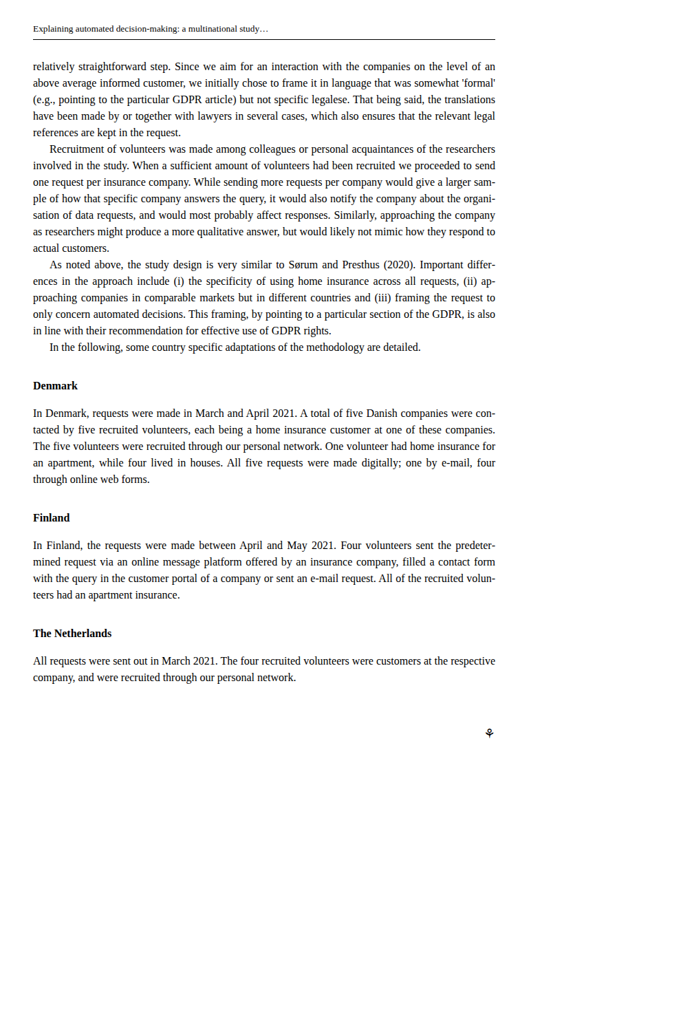Explaining automated decision-making: a multinational study…
relatively straightforward step. Since we aim for an interaction with the companies on the level of an above average informed customer, we initially chose to frame it in language that was somewhat 'formal' (e.g., pointing to the particular GDPR article) but not specific legalese. That being said, the translations have been made by or together with lawyers in several cases, which also ensures that the relevant legal references are kept in the request.
Recruitment of volunteers was made among colleagues or personal acquaintances of the researchers involved in the study. When a sufficient amount of volunteers had been recruited we proceeded to send one request per insurance company. While sending more requests per company would give a larger sample of how that specific company answers the query, it would also notify the company about the organisation of data requests, and would most probably affect responses. Similarly, approaching the company as researchers might produce a more qualitative answer, but would likely not mimic how they respond to actual customers.
As noted above, the study design is very similar to Sørum and Presthus (2020). Important differences in the approach include (i) the specificity of using home insurance across all requests, (ii) approaching companies in comparable markets but in different countries and (iii) framing the request to only concern automated decisions. This framing, by pointing to a particular section of the GDPR, is also in line with their recommendation for effective use of GDPR rights.
In the following, some country specific adaptations of the methodology are detailed.
Denmark
In Denmark, requests were made in March and April 2021. A total of five Danish companies were contacted by five recruited volunteers, each being a home insurance customer at one of these companies. The five volunteers were recruited through our personal network. One volunteer had home insurance for an apartment, while four lived in houses. All five requests were made digitally; one by e-mail, four through online web forms.
Finland
In Finland, the requests were made between April and May 2021. Four volunteers sent the predetermined request via an online message platform offered by an insurance company, filled a contact form with the query in the customer portal of a company or sent an e-mail request. All of the recruited volunteers had an apartment insurance.
The Netherlands
All requests were sent out in March 2021. The four recruited volunteers were customers at the respective company, and were recruited through our personal network.
⚘